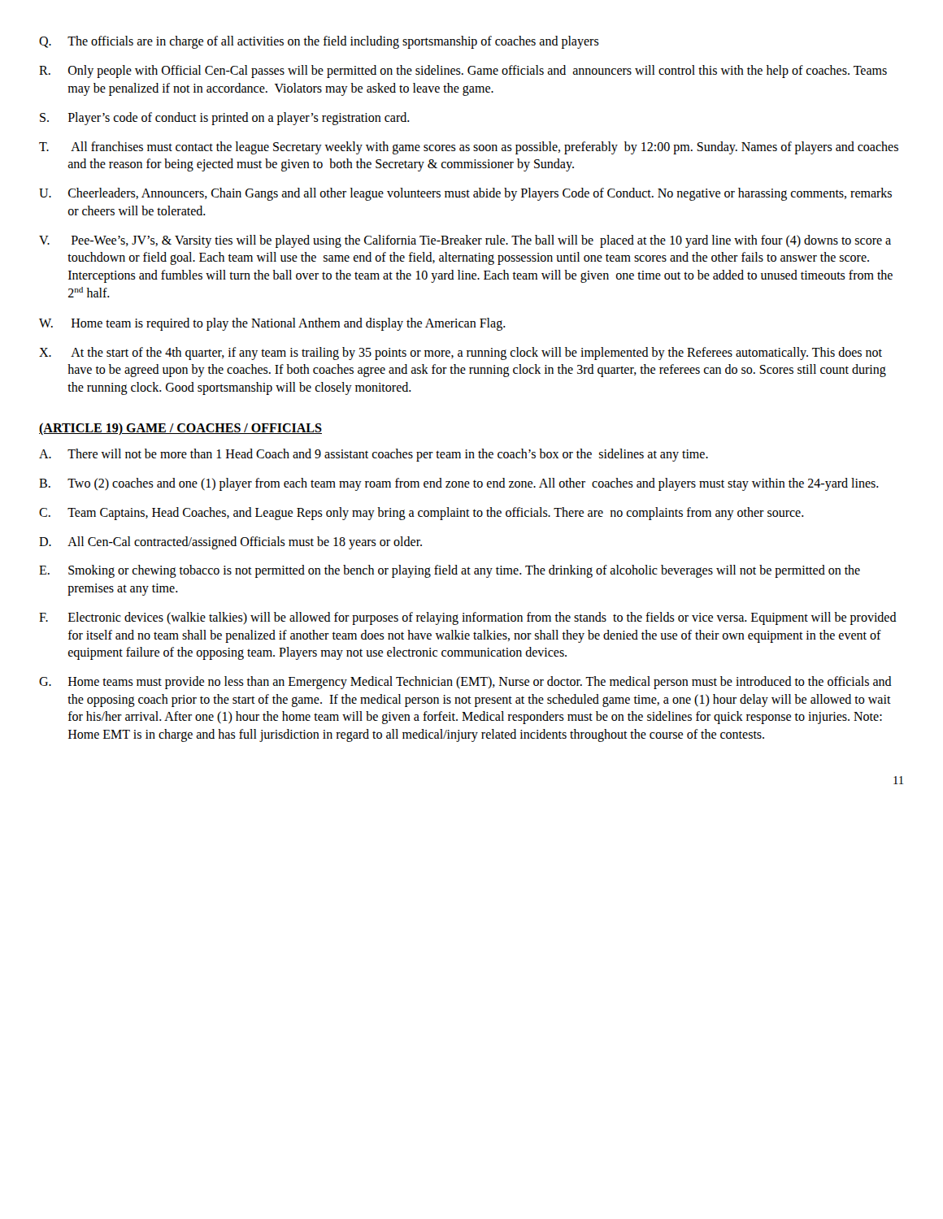Q. The officials are in charge of all activities on the field including sportsmanship of coaches and players
R. Only people with Official Cen-Cal passes will be permitted on the sidelines. Game officials and announcers will control this with the help of coaches. Teams may be penalized if not in accordance. Violators may be asked to leave the game.
S. Player’s code of conduct is printed on a player’s registration card.
T. All franchises must contact the league Secretary weekly with game scores as soon as possible, preferably by 12:00 pm. Sunday. Names of players and coaches and the reason for being ejected must be given to both the Secretary & commissioner by Sunday.
U. Cheerleaders, Announcers, Chain Gangs and all other league volunteers must abide by Players Code of Conduct. No negative or harassing comments, remarks or cheers will be tolerated.
V. Pee-Wee’s, JV’s, & Varsity ties will be played using the California Tie-Breaker rule. The ball will be placed at the 10 yard line with four (4) downs to score a touchdown or field goal. Each team will use the same end of the field, alternating possession until one team scores and the other fails to answer the score. Interceptions and fumbles will turn the ball over to the team at the 10 yard line. Each team will be given one time out to be added to unused timeouts from the 2nd half.
W. Home team is required to play the National Anthem and display the American Flag.
X. At the start of the 4th quarter, if any team is trailing by 35 points or more, a running clock will be implemented by the Referees automatically. This does not have to be agreed upon by the coaches. If both coaches agree and ask for the running clock in the 3rd quarter, the referees can do so. Scores still count during the running clock. Good sportsmanship will be closely monitored.
(ARTICLE 19) GAME / COACHES / OFFICIALS
A. There will not be more than 1 Head Coach and 9 assistant coaches per team in the coach’s box or the sidelines at any time.
B. Two (2) coaches and one (1) player from each team may roam from end zone to end zone. All other coaches and players must stay within the 24-yard lines.
C. Team Captains, Head Coaches, and League Reps only may bring a complaint to the officials. There are no complaints from any other source.
D. All Cen-Cal contracted/assigned Officials must be 18 years or older.
E. Smoking or chewing tobacco is not permitted on the bench or playing field at any time. The drinking of alcoholic beverages will not be permitted on the premises at any time.
F. Electronic devices (walkie talkies) will be allowed for purposes of relaying information from the stands to the fields or vice versa. Equipment will be provided for itself and no team shall be penalized if another team does not have walkie talkies, nor shall they be denied the use of their own equipment in the event of equipment failure of the opposing team. Players may not use electronic communication devices.
G. Home teams must provide no less than an Emergency Medical Technician (EMT), Nurse or doctor. The medical person must be introduced to the officials and the opposing coach prior to the start of the game. If the medical person is not present at the scheduled game time, a one (1) hour delay will be allowed to wait for his/her arrival. After one (1) hour the home team will be given a forfeit. Medical responders must be on the sidelines for quick response to injuries. Note: Home EMT is in charge and has full jurisdiction in regard to all medical/injury related incidents throughout the course of the contests.
11